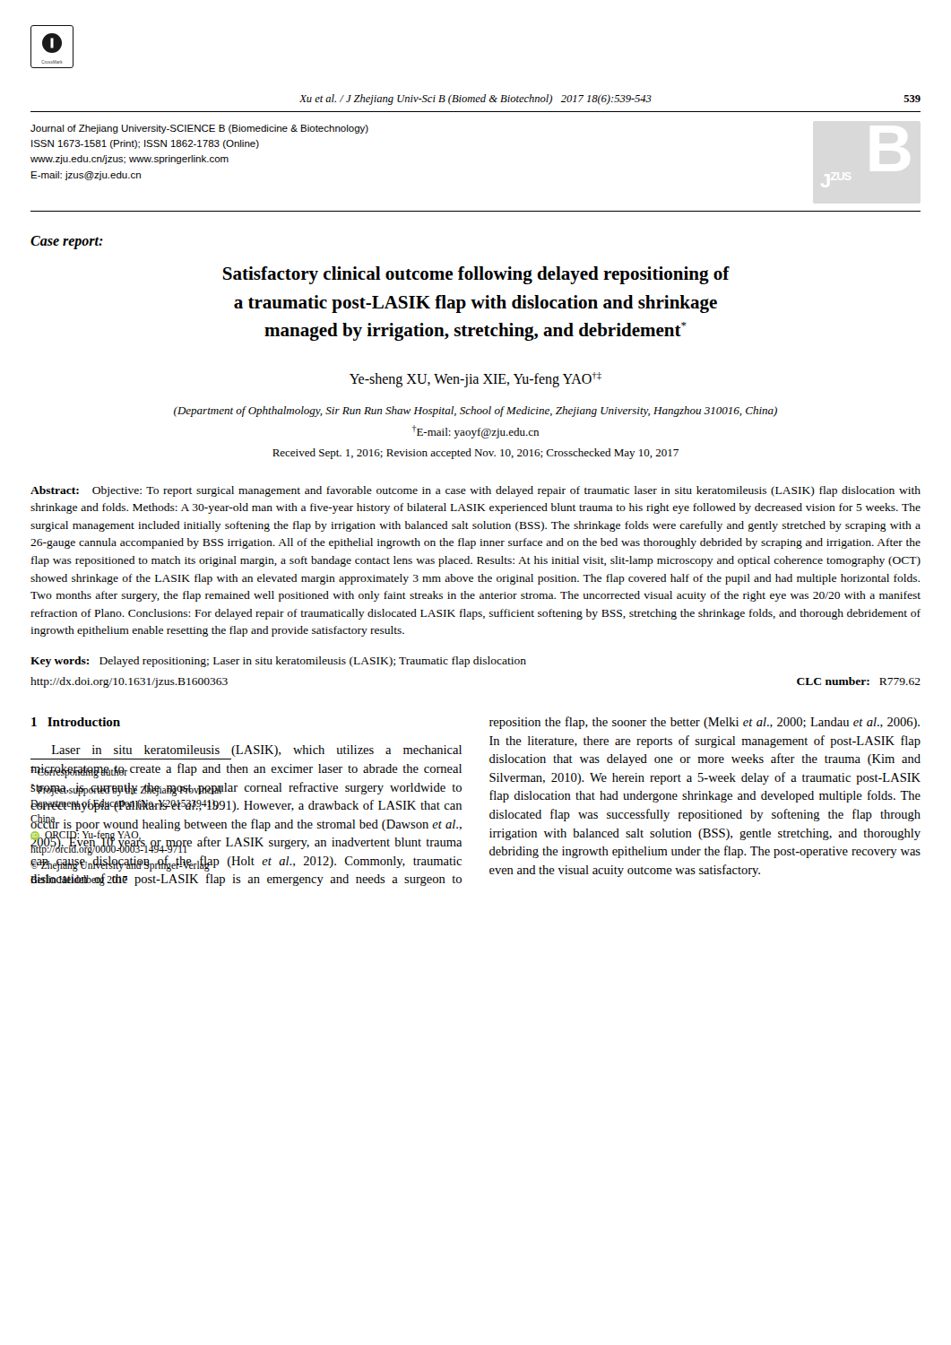CrossMark
Xu et al. / J Zhejiang Univ-Sci B (Biomed & Biotechnol) 2017 18(6):539-543 539
Journal of Zhejiang University-SCIENCE B (Biomedicine & Biotechnology)
ISSN 1673-1581 (Print); ISSN 1862-1783 (Online)
www.zju.edu.cn/jzus; www.springerlink.com
E-mail: jzus@zju.edu.cn
B
JZUS
Case report:
Satisfactory clinical outcome following delayed repositioning of
a traumatic post-LASIK flap with dislocation and shrinkage
managed by irrigation, stretching, and debridement*
Ye-sheng XU, Wen-jia XIE, Yu-feng YAO†‡
(Department of Ophthalmology, Sir Run Run Shaw Hospital, School of Medicine, Zhejiang University, Hangzhou 310016, China)
†E-mail: yaoyf@zju.edu.cn
Received Sept. 1, 2016; Revision accepted Nov. 10, 2016; Crosschecked May 10, 2017
Abstract: Objective: To report surgical management and favorable outcome in a case with delayed repair of traumatic laser in situ keratomileusis (LASIK) flap dislocation with shrinkage and folds. Methods: A 30-year-old man with a five-year history of bilateral LASIK experienced blunt trauma to his right eye followed by decreased vision for 5 weeks. The surgical management included initially softening the flap by irrigation with balanced salt solution (BSS). The shrinkage folds were carefully and gently stretched by scraping with a 26-gauge cannula accompanied by BSS irrigation. All of the epithelial ingrowth on the flap inner surface and on the bed was thoroughly debrided by scraping and irrigation. After the flap was repositioned to match its original margin, a soft bandage contact lens was placed. Results: At his initial visit, slit-lamp microscopy and optical coherence tomography (OCT) showed shrinkage of the LASIK flap with an elevated margin approximately 3 mm above the original position. The flap covered half of the pupil and had multiple horizontal folds. Two months after surgery, the flap remained well positioned with only faint streaks in the anterior stroma. The uncorrected visual acuity of the right eye was 20/20 with a manifest refraction of Plano. Conclusions: For delayed repair of traumatically dislocated LASIK flaps, sufficient softening by BSS, stretching the shrinkage folds, and thorough debridement of ingrowth epithelium enable resetting the flap and provide satisfactory results.
Key words: Delayed repositioning; Laser in situ keratomileusis (LASIK); Traumatic flap dislocation
http://dx.doi.org/10.1631/jzus.B1600363
CLC number: R779.62
1 Introduction
Laser in situ keratomileusis (LASIK), which utilizes a mechanical microkeratome to create a flap and then an excimer laser to abrade the corneal stroma, is currently the most popular corneal refractive surgery worldwide to correct myopia (Pallikaris et al., 1991). However, a drawback of LASIK that can occur is poor wound healing between the flap and the stromal bed (Dawson et al., 2005). Even 10 years or more after LASIK surgery, an inadvertent blunt trauma can cause dislocation of the flap (Holt et al., 2012). Commonly, traumatic dislocation of the post-LASIK flap is an emergency and needs a surgeon to reposition the flap, the sooner the better (Melki et al., 2000; Landau et al., 2006). In the literature, there are reports of surgical management of post-LASIK flap dislocation that was delayed one or more weeks after the trauma (Kim and Silverman, 2010). We herein report a 5-week delay of a traumatic post-LASIK flap dislocation that had undergone shrinkage and developed multiple folds. The dislocated flap was successfully repositioned by softening the flap through irrigation with balanced salt solution (BSS), gentle stretching, and thoroughly debriding the ingrowth epithelium under the flap. The post-operative recovery was even and the visual acuity outcome was satisfactory.
‡ Corresponding author
* Project supported by the Zhejiang Provincial Department of Education (No. Y201533941), China
iD ORCID: Yu-feng YAO, http://orcid.org/0000-0003-1494-9711
© Zhejiang University and Springer-Verlag Berlin Heidelberg 2017